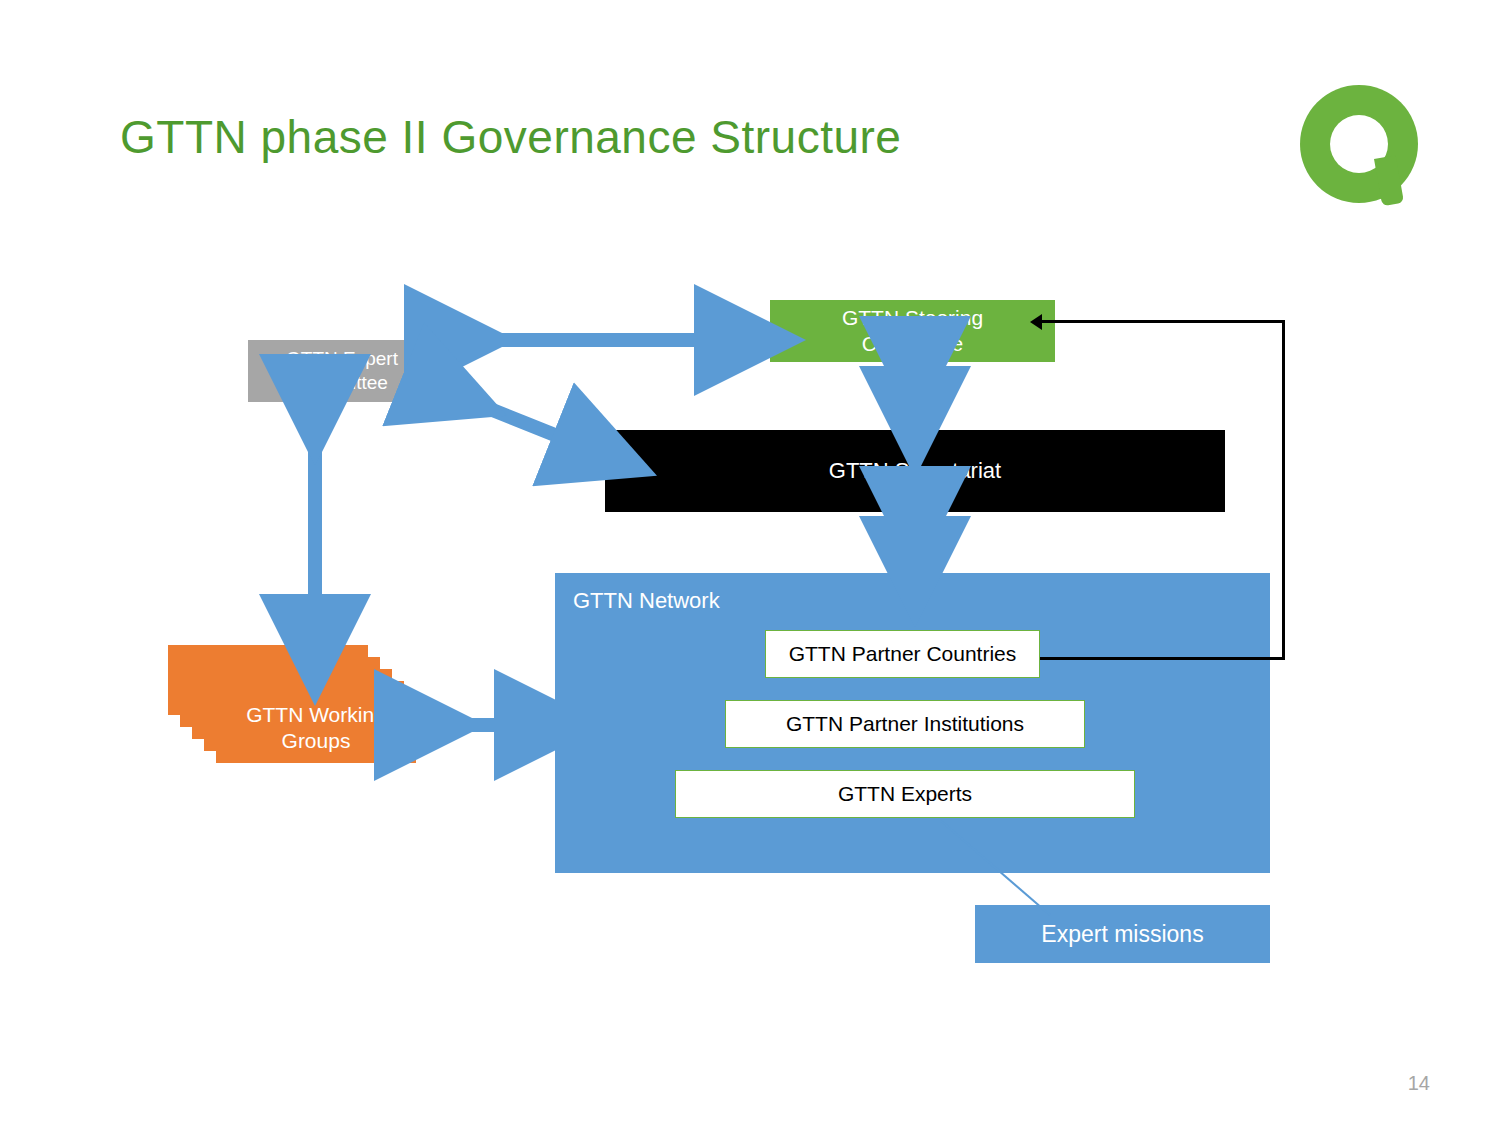GTTN phase II Governance Structure
GTTN Steering
Committee
GTTN Expert
Committee
GTTN Secretariat
GTTN Network
GTTN Partner Countries
GTTN Partner Institutions
GTTN Experts
GTTN Working
Groups
Expert missions
14